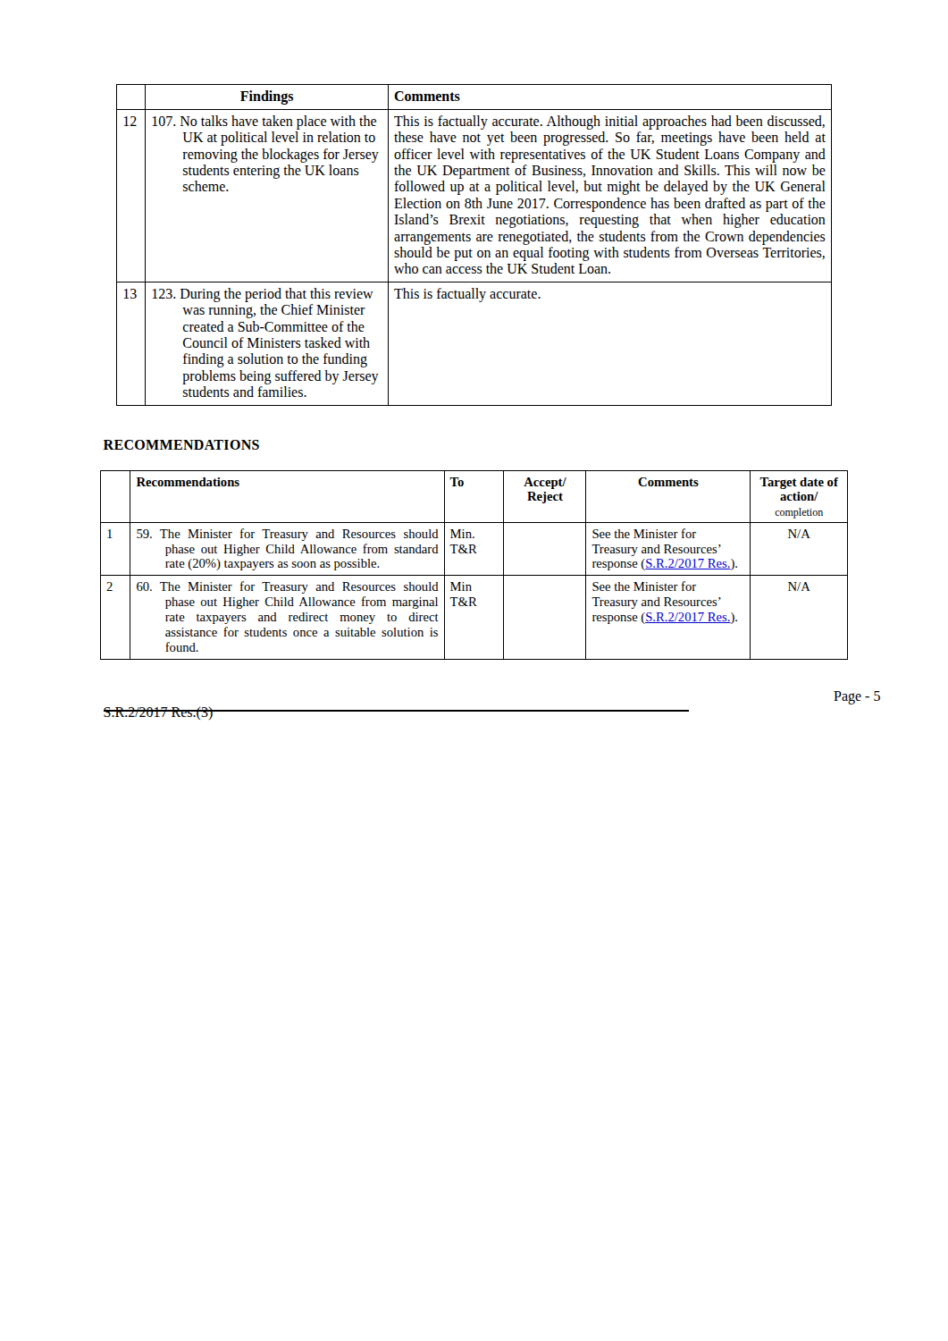| | Findings | Comments |
| --- | --- | --- |
| 12 | 107. No talks have taken place with the UK at political level in relation to removing the blockages for Jersey students entering the UK loans scheme. | This is factually accurate. Although initial approaches had been discussed, these have not yet been progressed. So far, meetings have been held at officer level with representatives of the UK Student Loans Company and the UK Department of Business, Innovation and Skills. This will now be followed up at a political level, but might be delayed by the UK General Election on 8th June 2017. Correspondence has been drafted as part of the Island’s Brexit negotiations, requesting that when higher education arrangements are renegotiated, the students from the Crown dependencies should be put on an equal footing with students from Overseas Territories, who can access the UK Student Loan. |
| 13 | 123. During the period that this review was running, the Chief Minister created a Sub-Committee of the Council of Ministers tasked with finding a solution to the funding problems being suffered by Jersey students and families. | This is factually accurate. |
RECOMMENDATIONS
| | Recommendations | To | Accept/ Reject | Comments | Target date of action/ completion |
| --- | --- | --- | --- | --- | --- |
| 1 | 59. The Minister for Treasury and Resources should phase out Higher Child Allowance from standard rate (20%) taxpayers as soon as possible. | Min. T&R | | See the Minister for Treasury and Resources’ response ( S.R.2/2017 Res. ). | N/A |
| 2 | 60. The Minister for Treasury and Resources should phase out Higher Child Allowance from marginal rate taxpayers and redirect money to direct assistance for students once a suitable solution is found. | Min T&R | | See the Minister for Treasury and Resources’ response ( S.R.2/2017 Res. ). | N/A |
Page - 5
S.R.2/2017 Res.(3)